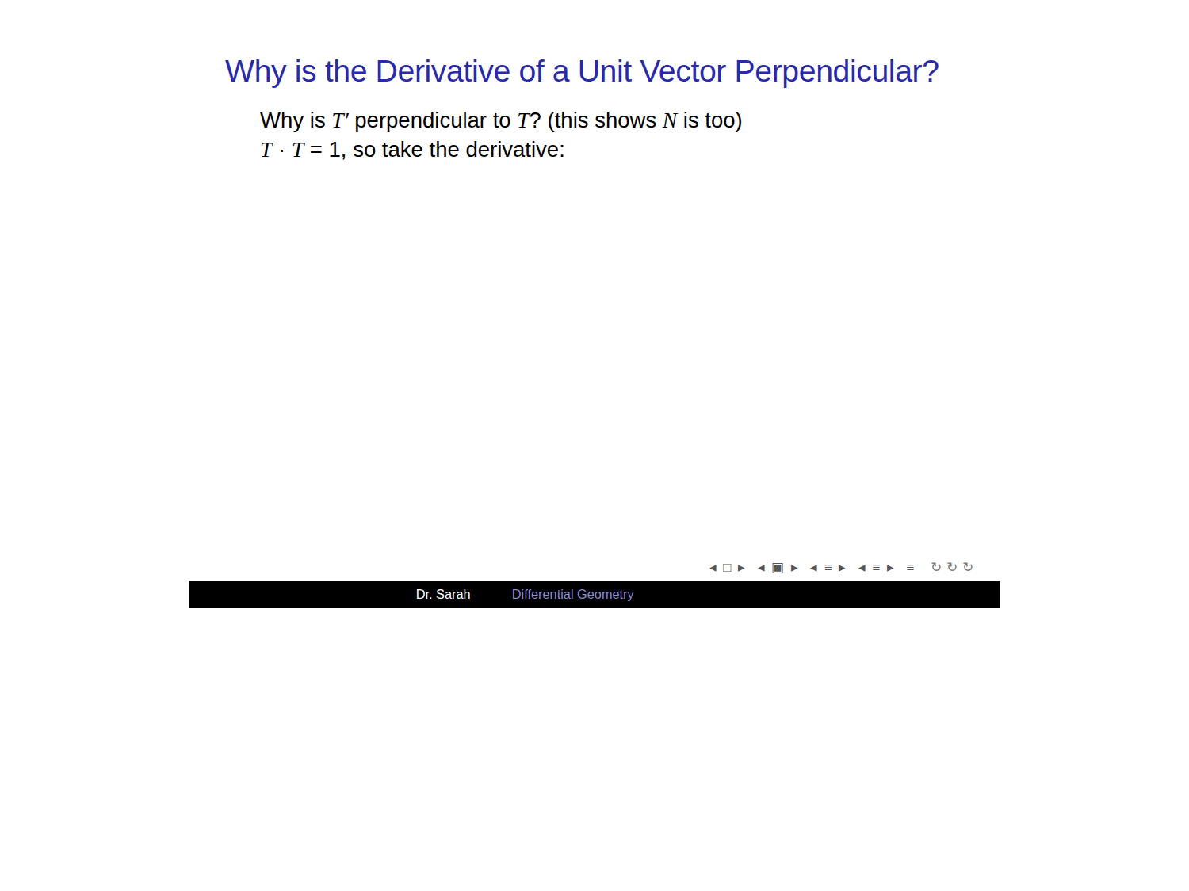Why is the Derivative of a Unit Vector Perpendicular?
Why is T′ perpendicular to T? (this shows N is too)
T · T = 1, so take the derivative:
◂ □ ▸ ◂ ▣ ▸ ◂ ≡ ▸ ◂ ≡ ▸ ≡ ↻ ↻ ↻
Dr. Sarah Differential Geometry